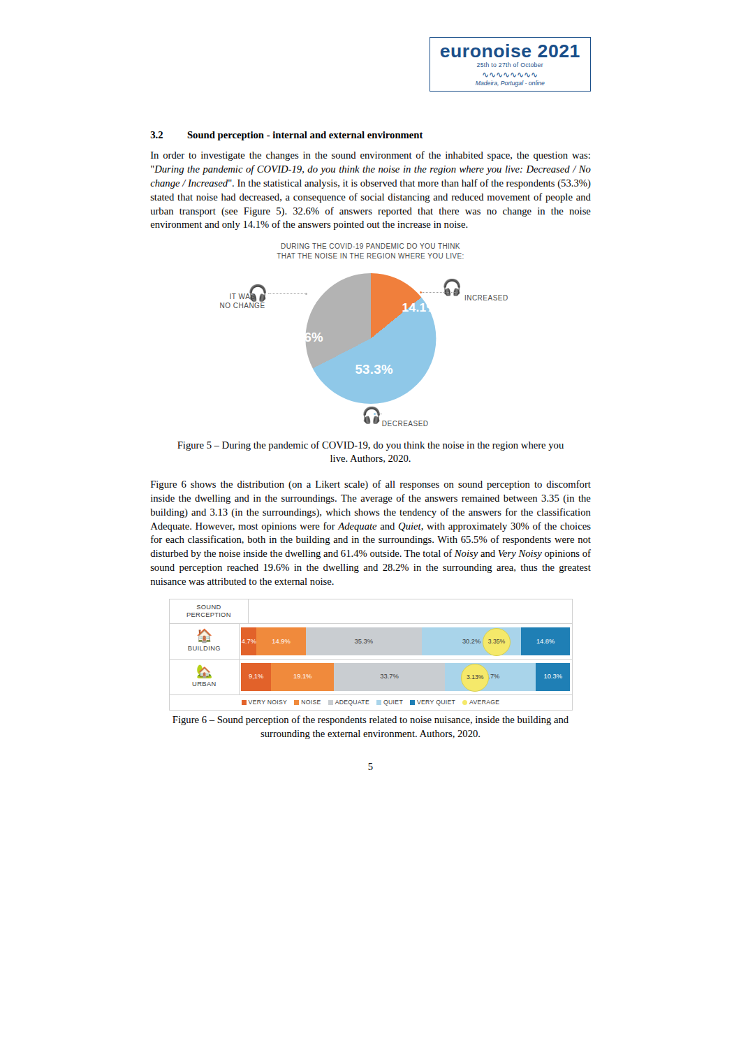euronoise 2021
25th to 27th of October
∿∿∿∿∿∿∿∿
Madeira, Portugal - online
3.2 Sound perception - internal and external environment
In order to investigate the changes in the sound environment of the inhabited space, the question was: "During the pandemic of COVID-19, do you think the noise in the region where you live: Decreased / No change / Increased". In the statistical analysis, it is observed that more than half of the respondents (53.3%) stated that noise had decreased, a consequence of social distancing and reduced movement of people and urban transport (see Figure 5). 32.6% of answers reported that there was no change in the noise environment and only 14.1% of the answers pointed out the increase in noise.
DURING THE COVID-19 PANDEMIC DO YOU THINK
THAT THE NOISE IN THE REGION WHERE YOU LIVE:
14.1%
53.3%
32.6%
🎧
🎧
🎧
INCREASED
DECREASED
IT WAS
NO CHANGE
Figure 5 – During the pandemic of COVID-19, do you think the noise in the region where you live. Authors, 2020.
Figure 6 shows the distribution (on a Likert scale) of all responses on sound perception to discomfort inside the dwelling and in the surroundings. The average of the answers remained between 3.35 (in the building) and 3.13 (in the surroundings), which shows the tendency of the answers for the classification Adequate. However, most opinions were for Adequate and Quiet, with approximately 30% of the choices for each classification, both in the building and in the surroundings. With 65.5% of respondents were not disturbed by the noise inside the dwelling and 61.4% outside. The total of Noisy and Very Noisy opinions of sound perception reached 19.6% in the dwelling and 28.2% in the surrounding area, thus the greatest nuisance was attributed to the external noise.
SOUND
PERCEPTION
🏠
BUILDING
4.7%
14.9%
35.3%
30.2%
14.8%
3.35%
🏡
URBAN
9,1%
19.1%
33.7%
27.7%
10.3%
3.13%
VERY NOISY NOISE ADEQUATE QUIET VERY QUIET AVERAGE
Figure 6 – Sound perception of the respondents related to noise nuisance, inside the building and surrounding the external environment. Authors, 2020.
5